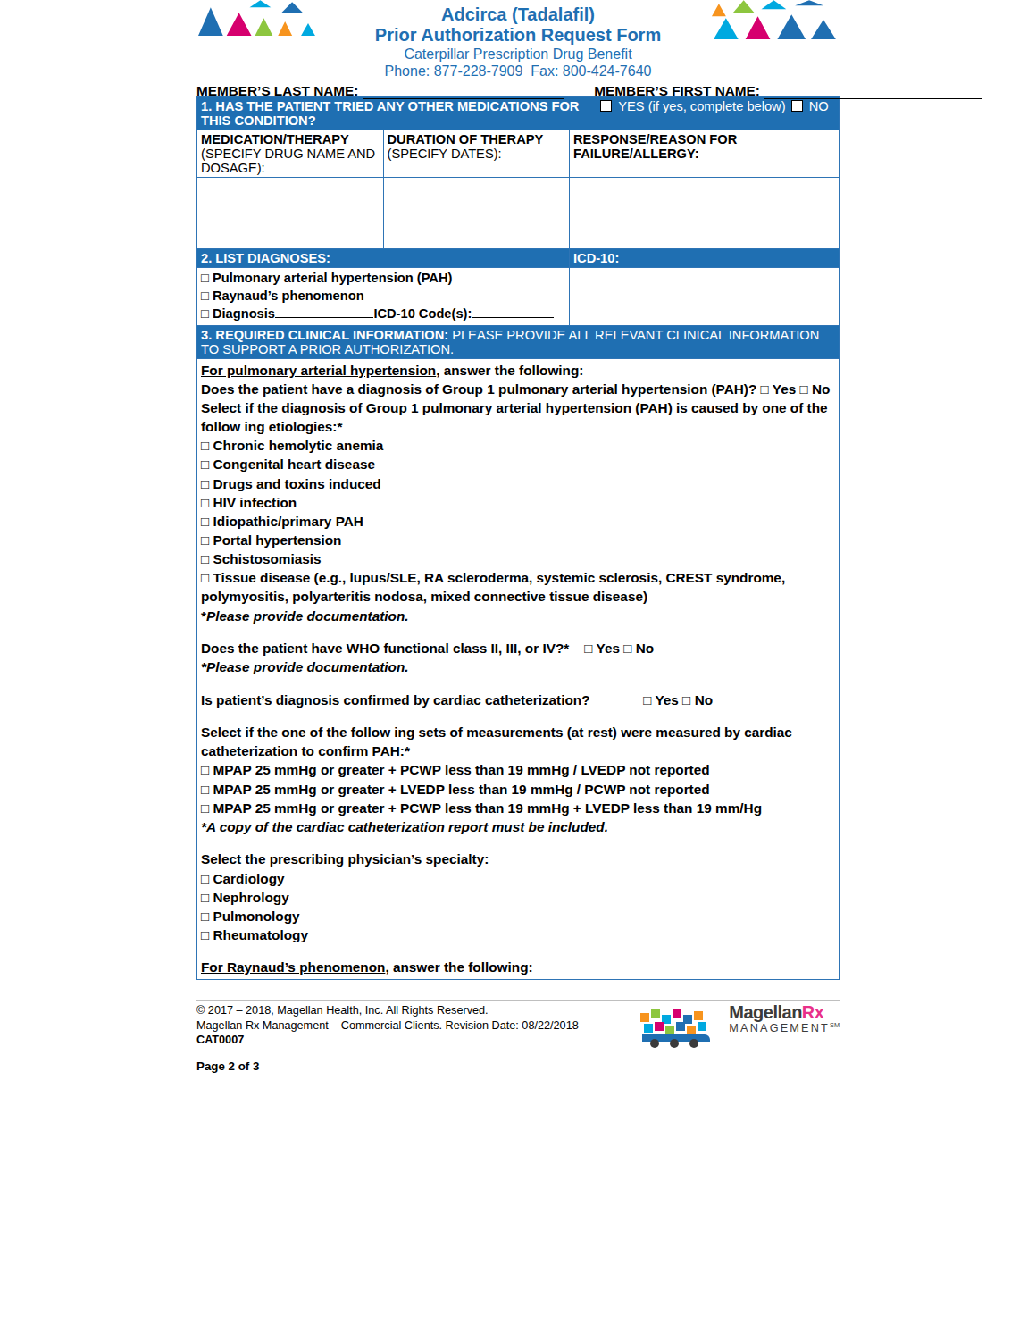Adcirca (Tadalafil)
Prior Authorization Request Form
Caterpillar Prescription Drug Benefit
Phone: 877-228-7909 Fax: 800-424-7640
MEMBER’S LAST NAME: MEMBER’S FIRST NAME:
| / 1. HAS THE PATIENT TRIED ANY OTHER MEDICATIONS FOR THIS CONDITION? / YES (if yes, complete below) NO / |
| MEDICATION/THERAPY (SPECIFY DRUG NAME AND DOSAGE) : | DURATION OF THERAPY (SPECIFY DATES) : | RESPONSE/REASON FOR FAILURE/ALLERGY: |
| 2. LIST DIAGNOSES: | ICD-10: |
| □ Pulmonary arterial hypertension (PAH) □ Raynaud’s phenomenon □ Diagnosis ICD-10 Code(s): | |
| 3. REQUIRED CLINICAL INFORMATION: PLEASE PROVIDE ALL RELEVANT CLINICAL INFORMATION TO SUPPORT A PRIOR AUTHORIZATION. |
| For pulmonary arterial hypertension , answer the following: Does the patient have a diagnosis of Group 1 pulmonary arterial hypertension (PAH)? □ Yes □ No Select if the diagnosis of Group 1 pulmonary arterial hypertension (PAH) is caused by one of the follow ing etiologies:* □ Chronic hemolytic anemia □ Congenital heart disease □ Drugs and toxins induced □ HIV infection □ Idiopathic/primary PAH □ Portal hypertension □ Schistosomiasis □ Tissue disease (e.g., lupus/SLE, RA scleroderma, systemic sclerosis, CREST syndrome, polymyositis, polyarteritis nodosa, mixed connective tissue disease) * Please provide documentation. Does the patient have WHO functional class II, III, or IV?* □ Yes □ No *Please provide documentation. Is patient’s diagnosis confirmed by cardiac catheterization? □ Yes □ No Select if the one of the follow ing sets of measurements (at rest) were measured by cardiac catheterization to confirm PAH:* □ MPAP 25 mmHg or greater + PCWP less than 19 mmHg / LVEDP not reported □ MPAP 25 mmHg or greater + LVEDP less than 19 mmHg / PCWP not reported □ MPAP 25 mmHg or greater + PCWP less than 19 mmHg + LVEDP less than 19 mm/Hg *A copy of the cardiac catheterization report must be included. Select the prescribing physician’s specialty: □ Cardiology □ Nephrology □ Pulmonology □ Rheumatology For Raynaud’s phenomenon , answer the following: |
© 2017 – 2018, Magellan Health, Inc. All Rights Reserved.
Magellan Rx Management – Commercial Clients. Revision Date: 08/22/2018
CAT0007
MagellanRx
MANAGEMENTSM
Page 2 of 3